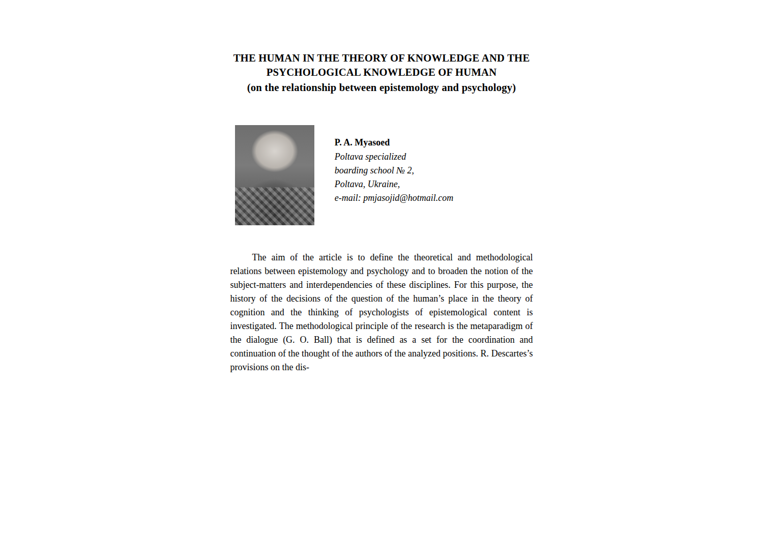The Human in the Theory of Knowledge and the
Psychological Knowledge of Human (on the relationship between epistemology and psychology)
P. A. Myasoed
Poltava specialized boarding school № 2, Poltava, Ukraine, e-mail: pmjasojid@hotmail.com
The aim of the article is to define the theoretical and methodological relations between epistemology and psychology and to broaden the notion of the subject-matters and interdependencies of these disciplines. For this purpose, the history of the decisions of the question of the human’s place in the theory of cognition and the thinking of psychologists of epistemological content is investigated. The methodological principle of the research is the metaparadigm of the dialogue (G. O. Ball) that is defined as a set for the coordination and continuation of the thought of the authors of the analyzed positions. R. Descartes’s provisions on the dis-